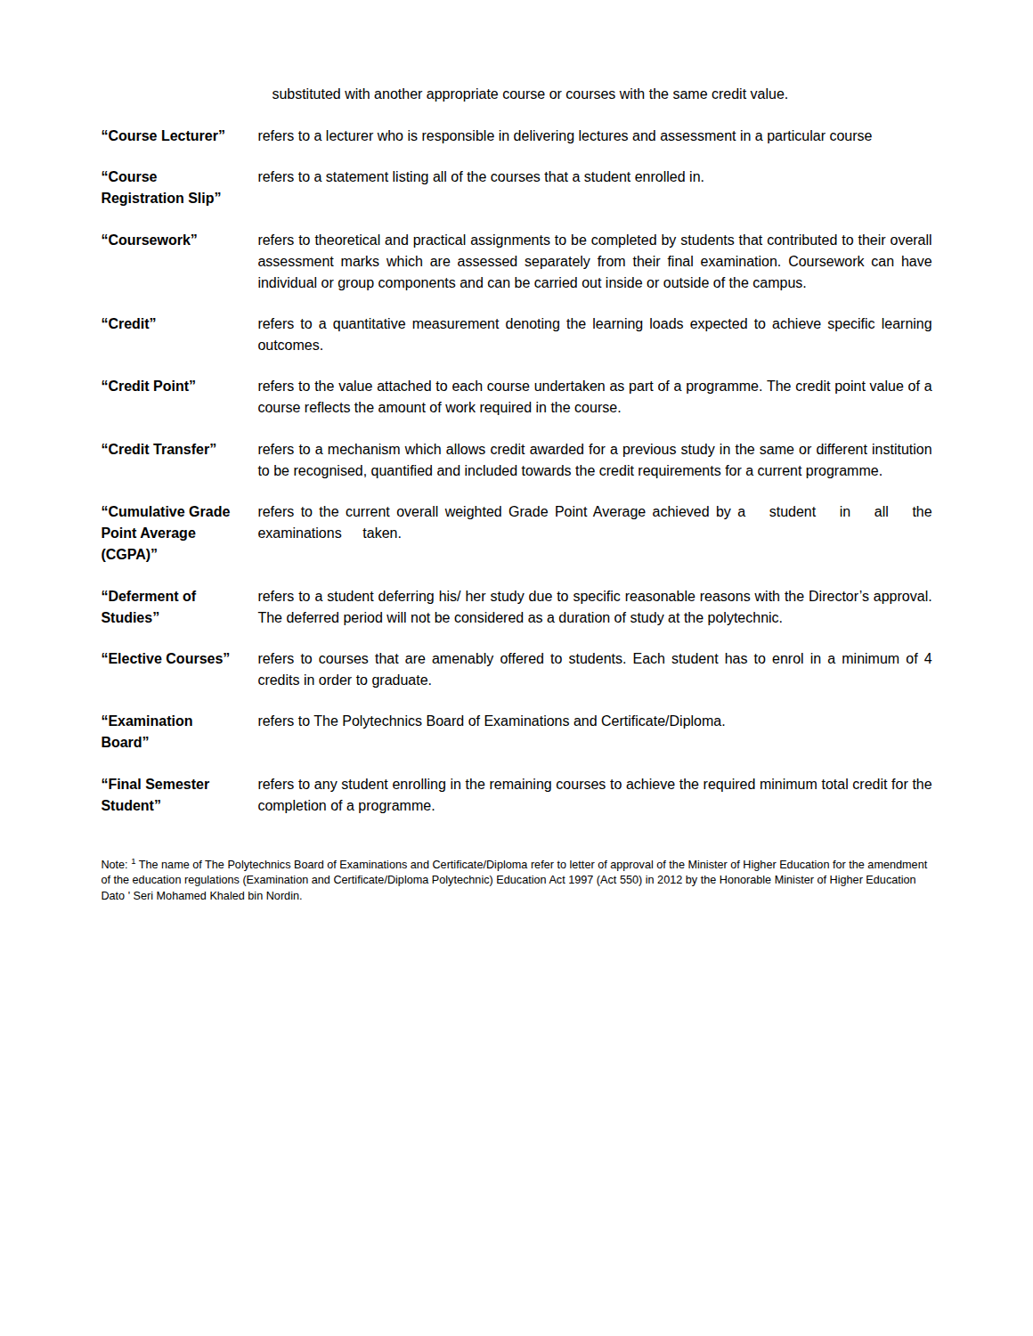substituted with another appropriate course or courses with the same credit value.
“Course Lecturer”
refers to a lecturer who is responsible in delivering lectures and assessment in a particular course
“Course Registration Slip”
refers to a statement listing all of the courses that a student enrolled in.
“Coursework”
refers to theoretical and practical assignments to be completed by students that contributed to their overall assessment marks which are assessed separately from their final examination. Coursework can have individual or group components and can be carried out inside or outside of the campus.
“Credit”
refers to a quantitative measurement denoting the learning loads expected to achieve specific learning outcomes.
“Credit Point”
refers to the value attached to each course undertaken as part of a programme. The credit point value of a course reflects the amount of work required in the course.
“Credit Transfer”
refers to a mechanism which allows credit awarded for a previous study in the same or different institution to be recognised, quantified and included towards the credit requirements for a current programme.
“Cumulative Grade Point Average (CGPA)”
refers to the current overall weighted Grade Point Average achieved by a student in all the examinations taken.
“Deferment of Studies”
refers to a student deferring his/ her study due to specific reasonable reasons with the Director’s approval. The deferred period will not be considered as a duration of study at the polytechnic.
“Elective Courses”
refers to courses that are amenably offered to students. Each student has to enrol in a minimum of 4 credits in order to graduate.
“Examination Board”
refers to The Polytechnics Board of Examinations and Certificate/Diploma.
“Final Semester Student”
refers to any student enrolling in the remaining courses to achieve the required minimum total credit for the completion of a programme.
Note: 1 The name of The Polytechnics Board of Examinations and Certificate/Diploma refer to letter of approval of the Minister of Higher Education for the amendment of the education regulations (Examination and Certificate/Diploma Polytechnic) Education Act 1997 (Act 550) in 2012 by the Honorable Minister of Higher Education Dato ' Seri Mohamed Khaled bin Nordin.